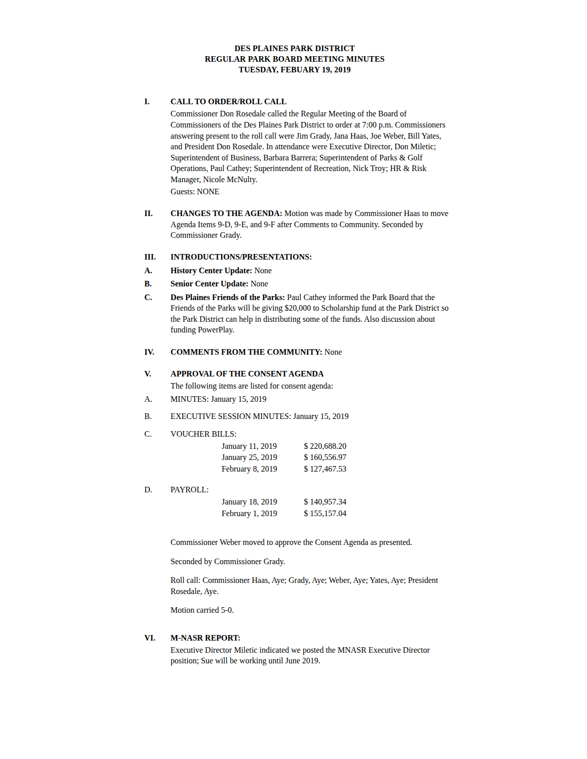DES PLAINES PARK DISTRICT
REGULAR PARK BOARD MEETING MINUTES
TUESDAY, FEBUARY 19, 2019
I.
CALL TO ORDER/ROLL CALL
Commissioner Don Rosedale called the Regular Meeting of the Board of Commissioners of the Des Plaines Park District to order at 7:00 p.m. Commissioners answering present to the roll call were Jim Grady, Jana Haas, Joe Weber, Bill Yates, and President Don Rosedale. In attendance were Executive Director, Don Miletic; Superintendent of Business, Barbara Barrera; Superintendent of Parks & Golf Operations, Paul Cathey; Superintendent of Recreation, Nick Troy; HR & Risk Manager, Nicole McNulty.
Guests: NONE
II.
CHANGES TO THE AGENDA: Motion was made by Commissioner Haas to move Agenda Items 9-D, 9-E, and 9-F after Comments to Community. Seconded by Commissioner Grady.
III.
INTRODUCTIONS/PRESENTATIONS:
A.
History Center Update: None
B.
Senior Center Update: None
C.
Des Plaines Friends of the Parks: Paul Cathey informed the Park Board that the Friends of the Parks will be giving $20,000 to Scholarship fund at the Park District so the Park District can help in distributing some of the funds. Also discussion about funding PowerPlay.
IV.
COMMENTS FROM THE COMMUNITY: None
V.
APPROVAL OF THE CONSENT AGENDA
The following items are listed for consent agenda:
A.
MINUTES: January 15, 2019
B.
EXECUTIVE SESSION MINUTES: January 15, 2019
C.
VOUCHER BILLS:
| January 11, 2019 | $ 220,688.20 |
| January 25, 2019 | $ 160,556.97 |
| February 8, 2019 | $ 127,467.53 |
D.
PAYROLL:
| January 18, 2019 | $ 140,957.34 |
| February 1, 2019 | $ 155,157.04 |
Commissioner Weber moved to approve the Consent Agenda as presented.
Seconded by Commissioner Grady.
Roll call: Commissioner Haas, Aye; Grady, Aye; Weber, Aye; Yates, Aye; President Rosedale, Aye.
Motion carried 5-0.
VI.
M-NASR REPORT:
Executive Director Miletic indicated we posted the MNASR Executive Director position; Sue will be working until June 2019.